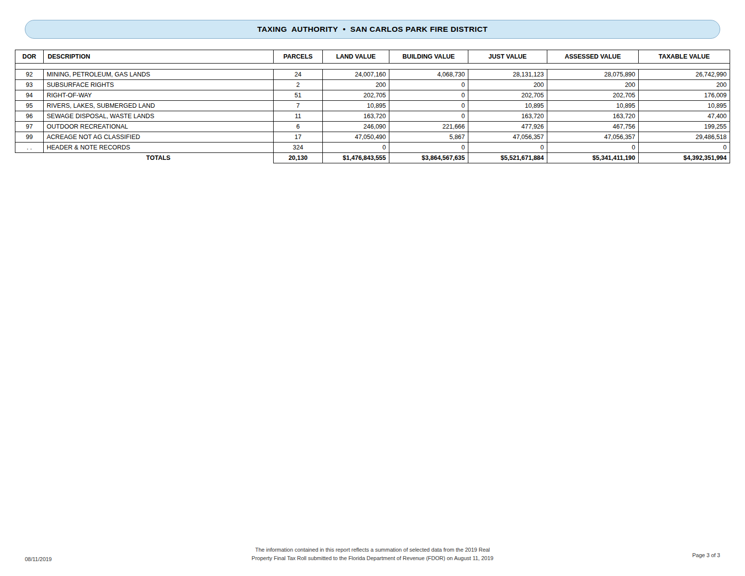TAXING AUTHORITY • SAN CARLOS PARK FIRE DISTRICT
| DOR | DESCRIPTION | PARCELS | LAND VALUE | BUILDING VALUE | JUST VALUE | ASSESSED VALUE | TAXABLE VALUE |
| --- | --- | --- | --- | --- | --- | --- | --- |
| 92 | MINING, PETROLEUM, GAS LANDS | 24 | 24,007,160 | 4,068,730 | 28,131,123 | 28,075,890 | 26,742,990 |
| 93 | SUBSURFACE RIGHTS | 2 | 200 | 0 | 200 | 200 | 200 |
| 94 | RIGHT-OF-WAY | 51 | 202,705 | 0 | 202,705 | 202,705 | 176,009 |
| 95 | RIVERS, LAKES, SUBMERGED LAND | 7 | 10,895 | 0 | 10,895 | 10,895 | 10,895 |
| 96 | SEWAGE DISPOSAL, WASTE LANDS | 11 | 163,720 | 0 | 163,720 | 163,720 | 47,400 |
| 97 | OUTDOOR RECREATIONAL | 6 | 246,090 | 221,666 | 477,926 | 467,756 | 199,255 |
| 99 | ACREAGE NOT AG CLASSIFIED | 17 | 47,050,490 | 5,867 | 47,056,357 | 47,056,357 | 29,486,518 |
| . . | HEADER & NOTE RECORDS | 324 | 0 | 0 | 0 | 0 | 0 |
| | TOTALS | 20,130 | $1,476,843,555 | $3,864,567,635 | $5,521,671,884 | $5,341,411,190 | $4,392,351,994 |
08/11/2019
The information contained in this report reflects a summation of selected data from the 2019 Real
Property Final Tax Roll submitted to the Florida Department of Revenue (FDOR) on August 11, 2019
Page 3 of 3